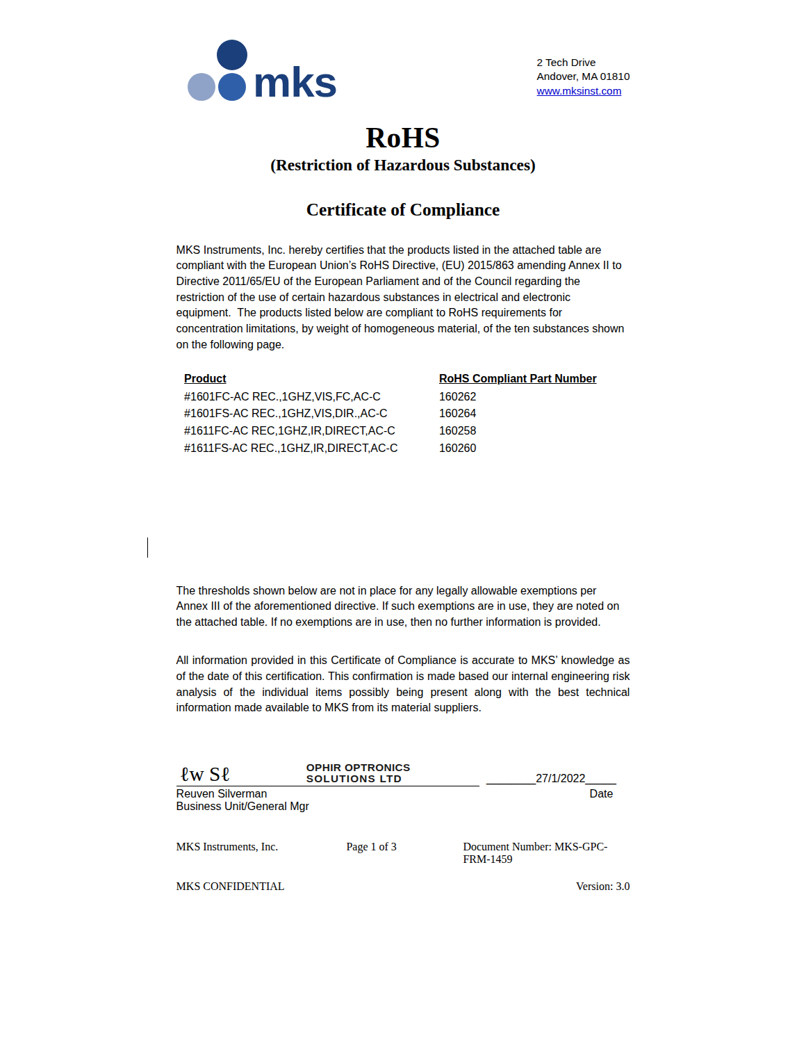mks
2 Tech Drive
Andover, MA 01810
www.mksinst.com
RoHS
(Restriction of Hazardous Substances)
Certificate of Compliance
MKS Instruments, Inc. hereby certifies that the products listed in the attached table are compliant with the European Union’s RoHS Directive, (EU) 2015/863 amending Annex II to Directive 2011/65/EU of the European Parliament and of the Council regarding the restriction of the use of certain hazardous substances in electrical and electronic equipment. The products listed below are compliant to RoHS requirements for concentration limitations, by weight of homogeneous material, of the ten substances shown on the following page.
| Product | RoHS Compliant Part Number |
| --- | --- |
| #1601FC-AC REC.,1GHZ,VIS,FC,AC-C | 160262 |
| #1601FS-AC REC.,1GHZ,VIS,DIR.,AC-C | 160264 |
| #1611FC-AC REC,1GHZ,IR,DIRECT,AC-C | 160258 |
| #1611FS-AC REC.,1GHZ,IR,DIRECT,AC-C | 160260 |
The thresholds shown below are not in place for any legally allowable exemptions per Annex III of the aforementioned directive. If such exemptions are in use, they are noted on the attached table. If no exemptions are in use, then no further information is provided.
All information provided in this Certificate of Compliance is accurate to MKS’ knowledge as of the date of this certification. This confirmation is made based our internal engineering risk analysis of the individual items possibly being present along with the best technical information made available to MKS from its material suppliers.
ℓw Sℓ OPHIR OPTRONICS SOLUTIONS LTD
________27/1/2022_____
Reuven Silverman Date
Business Unit/General Mgr
MKS Instruments, Inc. Page 1 of 3 Document Number: MKS-GPC-FRM-1459
MKS CONFIDENTIAL Version: 3.0